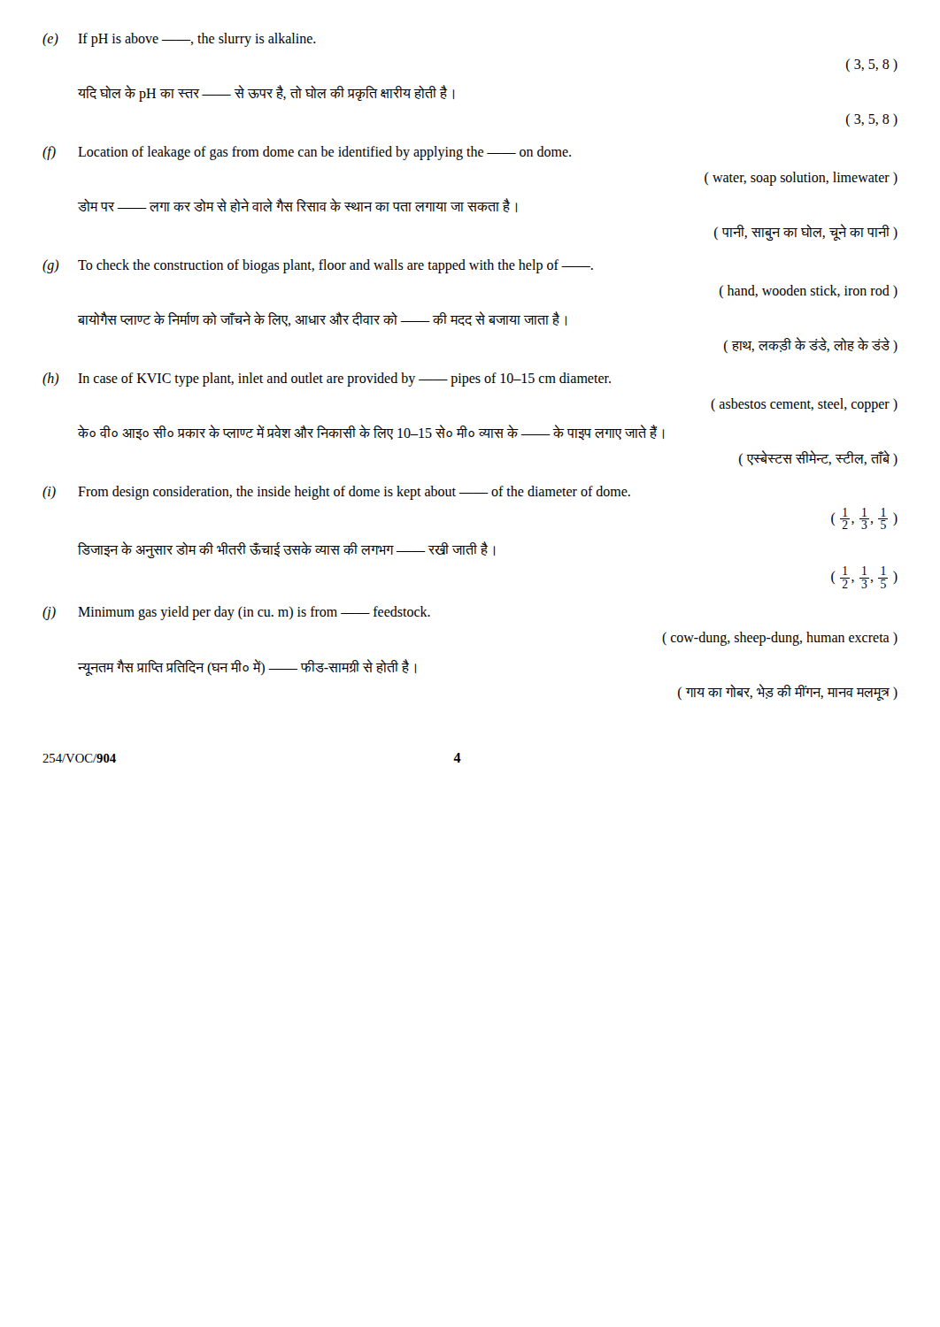(e)
If pH is above ——, the slurry is alkaline.
( 3, 5, 8 )
यदि घोल के pH का स्तर —— से ऊपर है, तो घोल की प्रकृति क्षारीय होती है।
( 3, 5, 8 )
(f)
Location of leakage of gas from dome can be identified by applying the —— on dome.
( water, soap solution, limewater )
डोम पर —— लगा कर डोम से होने वाले गैस रिसाव के स्थान का पता लगाया जा सकता है।
( पानी, साबुन का घोल, चूने का पानी )
(g)
To check the construction of biogas plant, floor and walls are tapped with the help of ——.
( hand, wooden stick, iron rod )
बायोगैस प्लाण्ट के निर्माण को जाँचने के लिए, आधार और दीवार को —— की मदद से बजाया जाता है।
( हाथ, लकड़ी के डंडे, लोह के डंडे )
(h)
In case of KVIC type plant, inlet and outlet are provided by —— pipes of 10–15 cm diameter.
( asbestos cement, steel, copper )
के० वी० आइ० सी० प्रकार के प्लाण्ट में प्रवेश और निकासी के लिए 10–15 से० मी० व्यास के —— के पाइप लगाए जाते हैं।
( एस्बेस्टस सीमेन्ट, स्टील, ताँबे )
(i)
From design consideration, the inside height of dome is kept about —— of the diameter of dome.
( 12, 13, 15 )
डिजाइन के अनुसार डोम की भीतरी ऊँचाई उसके व्यास की लगभग —— रखी जाती है।
( 12, 13, 15 )
(j)
Minimum gas yield per day (in cu. m) is from —— feedstock.
( cow-dung, sheep-dung, human excreta )
न्यूनतम गैस प्राप्ति प्रतिदिन (घन मी० में) —— फीड-सामग्री से होती है।
( गाय का गोबर, भेड़ की मींगन, मानव मलमूत्र )
254/VOC/904
4